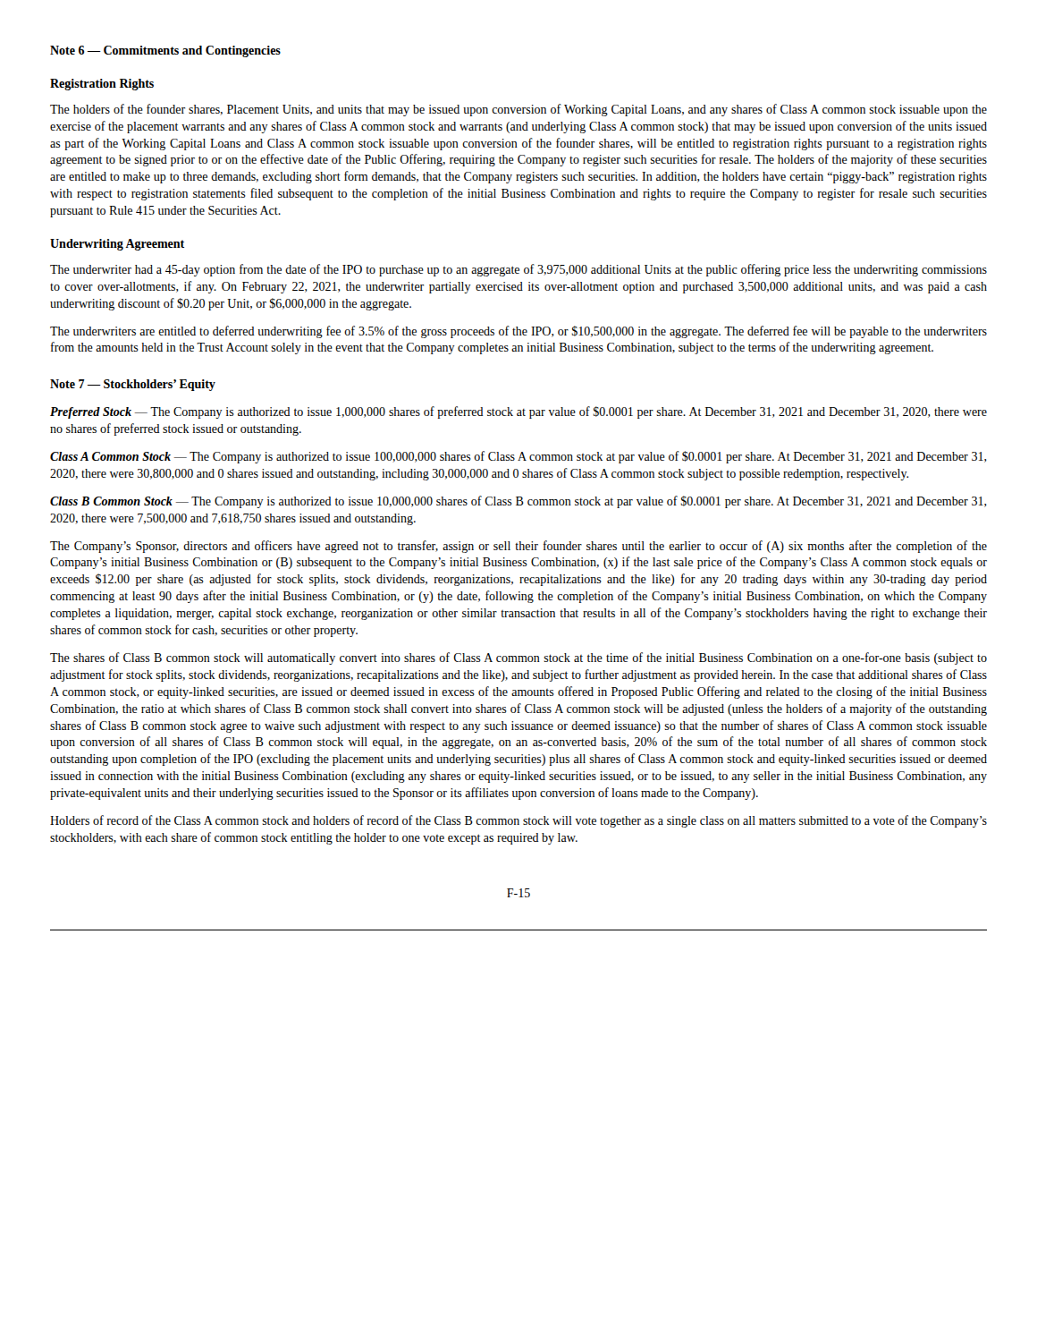Note 6 — Commitments and Contingencies
Registration Rights
The holders of the founder shares, Placement Units, and units that may be issued upon conversion of Working Capital Loans, and any shares of Class A common stock issuable upon the exercise of the placement warrants and any shares of Class A common stock and warrants (and underlying Class A common stock) that may be issued upon conversion of the units issued as part of the Working Capital Loans and Class A common stock issuable upon conversion of the founder shares, will be entitled to registration rights pursuant to a registration rights agreement to be signed prior to or on the effective date of the Public Offering, requiring the Company to register such securities for resale. The holders of the majority of these securities are entitled to make up to three demands, excluding short form demands, that the Company registers such securities. In addition, the holders have certain “piggy-back” registration rights with respect to registration statements filed subsequent to the completion of the initial Business Combination and rights to require the Company to register for resale such securities pursuant to Rule 415 under the Securities Act.
Underwriting Agreement
The underwriter had a 45-day option from the date of the IPO to purchase up to an aggregate of 3,975,000 additional Units at the public offering price less the underwriting commissions to cover over-allotments, if any. On February 22, 2021, the underwriter partially exercised its over-allotment option and purchased 3,500,000 additional units, and was paid a cash underwriting discount of $0.20 per Unit, or $6,000,000 in the aggregate.
The underwriters are entitled to deferred underwriting fee of 3.5% of the gross proceeds of the IPO, or $10,500,000 in the aggregate. The deferred fee will be payable to the underwriters from the amounts held in the Trust Account solely in the event that the Company completes an initial Business Combination, subject to the terms of the underwriting agreement.
Note 7 — Stockholders’ Equity
Preferred Stock — The Company is authorized to issue 1,000,000 shares of preferred stock at par value of $0.0001 per share. At December 31, 2021 and December 31, 2020, there were no shares of preferred stock issued or outstanding.
Class A Common Stock — The Company is authorized to issue 100,000,000 shares of Class A common stock at par value of $0.0001 per share. At December 31, 2021 and December 31, 2020, there were 30,800,000 and 0 shares issued and outstanding, including 30,000,000 and 0 shares of Class A common stock subject to possible redemption, respectively.
Class B Common Stock — The Company is authorized to issue 10,000,000 shares of Class B common stock at par value of $0.0001 per share. At December 31, 2021 and December 31, 2020, there were 7,500,000 and 7,618,750 shares issued and outstanding.
The Company’s Sponsor, directors and officers have agreed not to transfer, assign or sell their founder shares until the earlier to occur of (A) six months after the completion of the Company’s initial Business Combination or (B) subsequent to the Company’s initial Business Combination, (x) if the last sale price of the Company’s Class A common stock equals or exceeds $12.00 per share (as adjusted for stock splits, stock dividends, reorganizations, recapitalizations and the like) for any 20 trading days within any 30-trading day period commencing at least 90 days after the initial Business Combination, or (y) the date, following the completion of the Company’s initial Business Combination, on which the Company completes a liquidation, merger, capital stock exchange, reorganization or other similar transaction that results in all of the Company’s stockholders having the right to exchange their shares of common stock for cash, securities or other property.
The shares of Class B common stock will automatically convert into shares of Class A common stock at the time of the initial Business Combination on a one-for-one basis (subject to adjustment for stock splits, stock dividends, reorganizations, recapitalizations and the like), and subject to further adjustment as provided herein. In the case that additional shares of Class A common stock, or equity-linked securities, are issued or deemed issued in excess of the amounts offered in Proposed Public Offering and related to the closing of the initial Business Combination, the ratio at which shares of Class B common stock shall convert into shares of Class A common stock will be adjusted (unless the holders of a majority of the outstanding shares of Class B common stock agree to waive such adjustment with respect to any such issuance or deemed issuance) so that the number of shares of Class A common stock issuable upon conversion of all shares of Class B common stock will equal, in the aggregate, on an as-converted basis, 20% of the sum of the total number of all shares of common stock outstanding upon completion of the IPO (excluding the placement units and underlying securities) plus all shares of Class A common stock and equity-linked securities issued or deemed issued in connection with the initial Business Combination (excluding any shares or equity-linked securities issued, or to be issued, to any seller in the initial Business Combination, any private-equivalent units and their underlying securities issued to the Sponsor or its affiliates upon conversion of loans made to the Company).
Holders of record of the Class A common stock and holders of record of the Class B common stock will vote together as a single class on all matters submitted to a vote of the Company’s stockholders, with each share of common stock entitling the holder to one vote except as required by law.
F-15